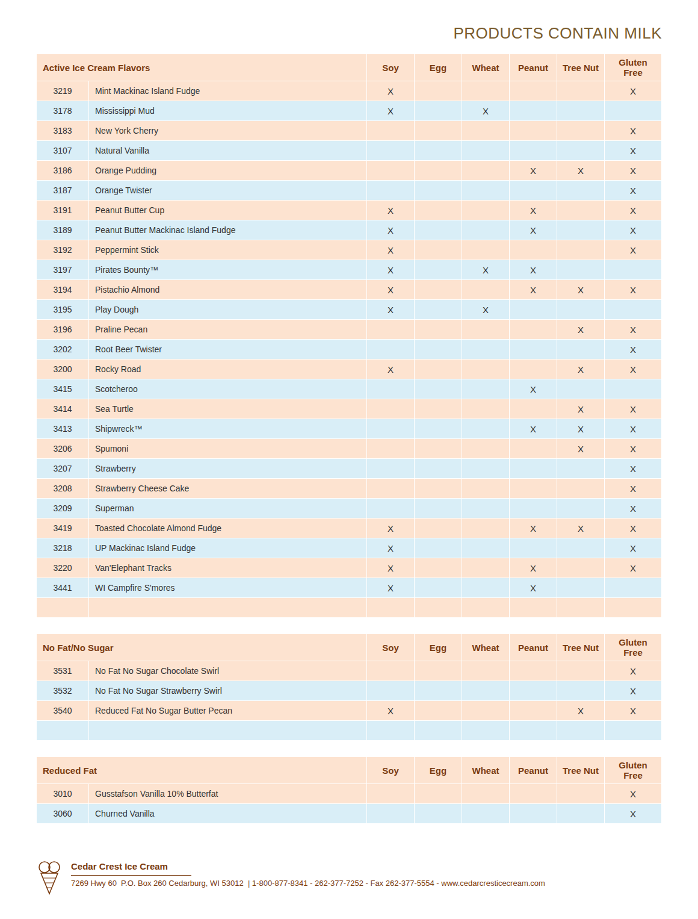PRODUCTS CONTAIN MILK
| Active Ice Cream Flavors | Soy | Egg | Wheat | Peanut | Tree Nut | Gluten Free |
| --- | --- | --- | --- | --- | --- | --- |
| 3219 | Mint Mackinac Island Fudge | X | | | | | X |
| 3178 | Mississippi Mud | X | | X | | | |
| 3183 | New York Cherry | | | | | | X |
| 3107 | Natural Vanilla | | | | | | X |
| 3186 | Orange Pudding | | | | X | X | X |
| 3187 | Orange Twister | | | | | | X |
| 3191 | Peanut Butter Cup | X | | | X | | X |
| 3189 | Peanut Butter Mackinac Island Fudge | X | | | X | | X |
| 3192 | Peppermint Stick | X | | | | | X |
| 3197 | Pirates Bounty™ | X | | X | X | | |
| 3194 | Pistachio Almond | X | | | X | X | X |
| 3195 | Play Dough | X | | X | | | |
| 3196 | Praline Pecan | | | | | X | X |
| 3202 | Root Beer Twister | | | | | | X |
| 3200 | Rocky Road | X | | | | X | X |
| 3415 | Scotcheroo | | | | X | | |
| 3414 | Sea Turtle | | | | | X | X |
| 3413 | Shipwreck™ | | | | X | X | X |
| 3206 | Spumoni | | | | | X | X |
| 3207 | Strawberry | | | | | | X |
| 3208 | Strawberry Cheese Cake | | | | | | X |
| 3209 | Superman | | | | | | X |
| 3419 | Toasted Chocolate Almond Fudge | X | | | X | X | X |
| 3218 | UP Mackinac Island Fudge | X | | | | | X |
| 3220 | Van'Elephant Tracks | X | | | X | | X |
| 3441 | WI Campfire S'mores | X | | | X | | |
| No Fat/No Sugar | Soy | Egg | Wheat | Peanut | Tree Nut | Gluten Free |
| --- | --- | --- | --- | --- | --- | --- |
| 3531 | No Fat No Sugar Chocolate Swirl | | | | | | X |
| 3532 | No Fat No Sugar Strawberry Swirl | | | | | | X |
| 3540 | Reduced Fat No Sugar Butter Pecan | X | | | | X | X |
| Reduced Fat | Soy | Egg | Wheat | Peanut | Tree Nut | Gluten Free |
| --- | --- | --- | --- | --- | --- | --- |
| 3010 | Gusstafson Vanilla 10% Butterfat | | | | | | X |
| 3060 | Churned Vanilla | | | | | | X |
Cedar Crest Ice Cream 7269 Hwy 60 P.O. Box 260 Cedarburg, WI 53012 | 1-800-877-8341 - 262-377-7252 - Fax 262-377-5554 - www.cedarcresticecream.com